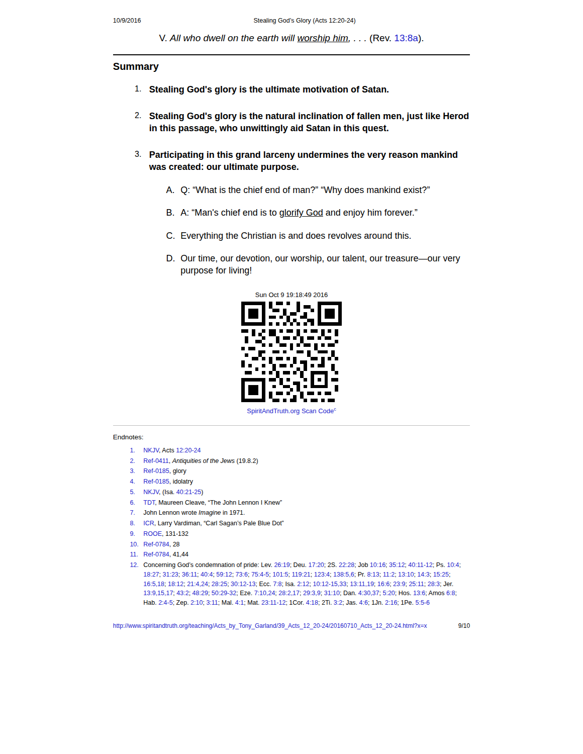10/9/2016
Stealing God’s Glory (Acts 12:20-24)
V. All who dwell on the earth will worship him, . . . (Rev. 13:8a).
Summary
Stealing God's glory is the ultimate motivation of Satan.
Stealing God's glory is the natural inclination of fallen men, just like Herod in this passage, who unwittingly aid Satan in this quest.
Participating in this grand larceny undermines the very reason mankind was created: our ultimate purpose.
Q: “What is the chief end of man?” “Why does mankind exist?”
A: “Man's chief end is to glorify God and enjoy him forever.”
Everything the Christian is and does revolves around this.
Our time, our devotion, our worship, our talent, our treasure—our very purpose for living!
Sun Oct 9 19:18:49 2016
SpiritAndTruth.org Scan Codec
Endnotes:
NKJV, Acts 12:20-24
Ref-0411, Antiquities of the Jews (19.8.2)
Ref-0185, glory
Ref-0185, idolatry
NKJV, (Isa. 40:21-25)
TDT, Maureen Cleave, “The John Lennon I Knew”
John Lennon wrote Imagine in 1971.
ICR, Larry Vardiman, “Carl Sagan’s Pale Blue Dot”
ROOE, 131-132
Ref-0784, 28
Ref-0784, 41,44
Concerning God’s condemnation of pride: Lev. 26:19; Deu. 17:20; 2S. 22:28; Job 10:16; 35:12; 40:11-12; Ps. 10:4; 18:27; 31:23; 36:11; 40:4; 59:12; 73:6; 75:4-5; 101:5; 119:21; 123:4; 138:5,6; Pr. 8:13; 11:2; 13:10; 14:3; 15:25; 16:5,18; 18:12; 21:4,24; 28:25; 30:12-13; Ecc. 7:8; Isa. 2:12; 10:12-15,33; 13:11,19; 16:6; 23:9; 25:11; 28:3; Jer. 13:9,15,17; 43:2; 48:29; 50:29-32; Eze. 7:10,24; 28:2,17; 29:3,9; 31:10; Dan. 4:30,37; 5:20; Hos. 13:6; Amos 6:8; Hab. 2:4-5; Zep. 2:10; 3:11; Mal. 4:1; Mat. 23:11-12; 1Cor. 4:18; 2Ti. 3:2; Jas. 4:6; 1Jn. 2:16; 1Pe. 5:5-6
http://www.spiritandtruth.org/teaching/Acts_by_Tony_Garland/39_Acts_12_20-24/20160710_Acts_12_20-24.html?x=x
9/10